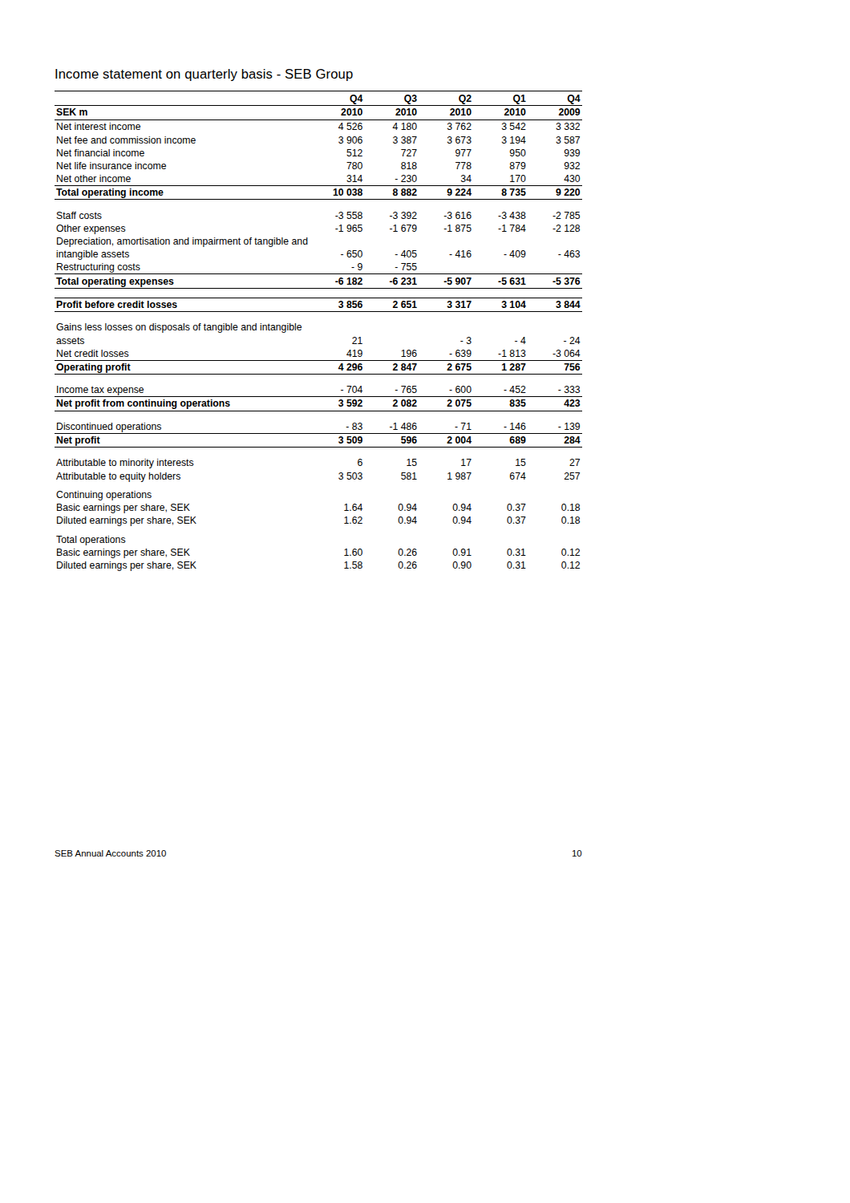Income statement on quarterly basis - SEB Group
| | Q4 | Q3 | Q2 | Q1 | Q4 |
| --- | --- | --- | --- | --- | --- |
| SEK m | 2010 | 2010 | 2010 | 2010 | 2009 |
| Net interest income | 4 526 | 4 180 | 3 762 | 3 542 | 3 332 |
| Net fee and commission income | 3 906 | 3 387 | 3 673 | 3 194 | 3 587 |
| Net financial income | 512 | 727 | 977 | 950 | 939 |
| Net life insurance income | 780 | 818 | 778 | 879 | 932 |
| Net other income | 314 | - 230 | 34 | 170 | 430 |
| Total operating income | 10 038 | 8 882 | 9 224 | 8 735 | 9 220 |
| Staff costs | -3 558 | -3 392 | -3 616 | -3 438 | -2 785 |
| Other expenses | -1 965 | -1 679 | -1 875 | -1 784 | -2 128 |
| Depreciation, amortisation and impairment of tangible and | | | | | |
| intangible assets | - 650 | - 405 | - 416 | - 409 | - 463 |
| Restructuring costs | - 9 | - 755 | | | |
| Total operating expenses | -6 182 | -6 231 | -5 907 | -5 631 | -5 376 |
| Profit before credit losses | 3 856 | 2 651 | 3 317 | 3 104 | 3 844 |
| Gains less losses on disposals of tangible and intangible | | | | | |
| assets | 21 | | - 3 | - 4 | - 24 |
| Net credit losses | 419 | 196 | - 639 | -1 813 | -3 064 |
| Operating profit | 4 296 | 2 847 | 2 675 | 1 287 | 756 |
| Income tax expense | - 704 | - 765 | - 600 | - 452 | - 333 |
| Net profit from continuing operations | 3 592 | 2 082 | 2 075 | 835 | 423 |
| Discontinued operations | - 83 | -1 486 | - 71 | - 146 | - 139 |
| Net profit | 3 509 | 596 | 2 004 | 689 | 284 |
| Attributable to minority interests | 6 | 15 | 17 | 15 | 27 |
| Attributable to equity holders | 3 503 | 581 | 1 987 | 674 | 257 |
| Continuing operations | | | | | |
| Basic earnings per share, SEK | 1.64 | 0.94 | 0.94 | 0.37 | 0.18 |
| Diluted earnings per share, SEK | 1.62 | 0.94 | 0.94 | 0.37 | 0.18 |
| Total operations | | | | | |
| Basic earnings per share, SEK | 1.60 | 0.26 | 0.91 | 0.31 | 0.12 |
| Diluted earnings per share, SEK | 1.58 | 0.26 | 0.90 | 0.31 | 0.12 |
SEB Annual Accounts 2010 10